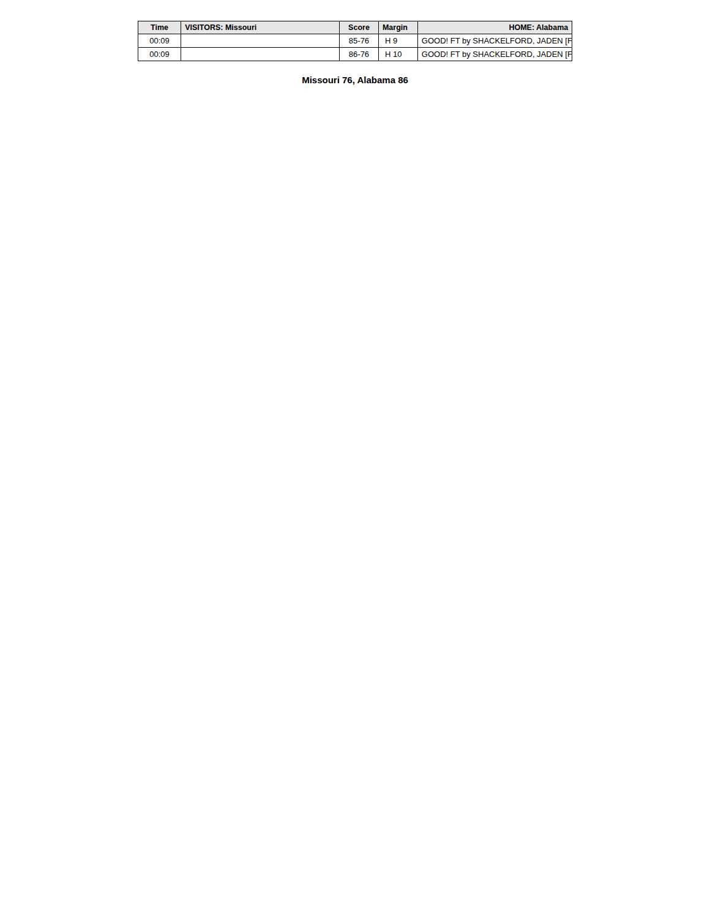| Time | VISITORS: Missouri | Score | Margin | HOME: Alabama |
| --- | --- | --- | --- | --- |
| 00:09 | | 85-76 | H 9 | GOOD! FT by SHACKELFORD, JADEN [FB] |
| 00:09 | | 86-76 | H 10 | GOOD! FT by SHACKELFORD, JADEN [FB] |
Missouri 76, Alabama 86